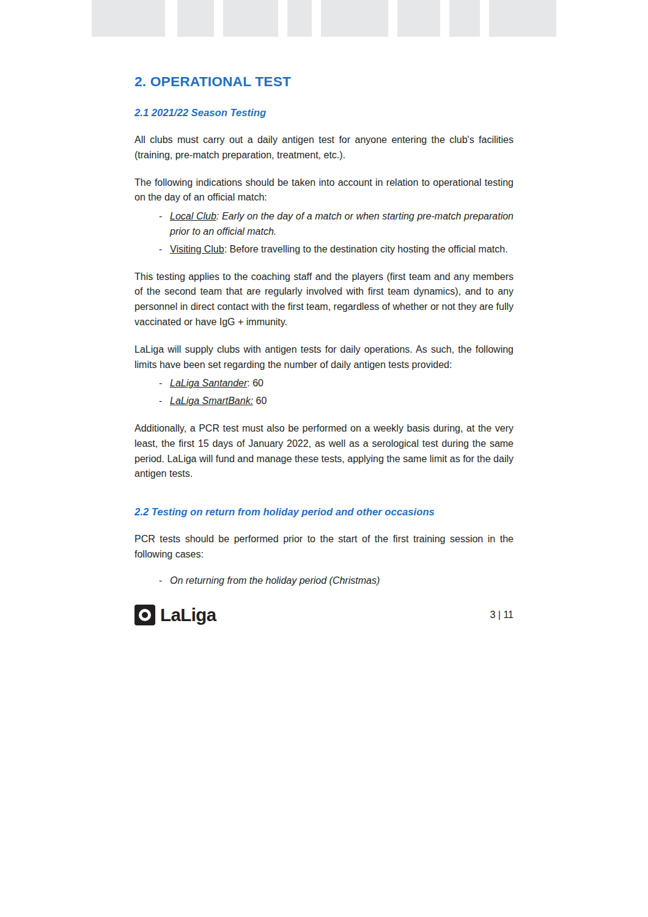2. OPERATIONAL TEST
2.1 2021/22 Season Testing
All clubs must carry out a daily antigen test for anyone entering the club's facilities (training, pre-match preparation, treatment, etc.).
The following indications should be taken into account in relation to operational testing on the day of an official match:
Local Club: Early on the day of a match or when starting pre-match preparation prior to an official match.
Visiting Club: Before travelling to the destination city hosting the official match.
This testing applies to the coaching staff and the players (first team and any members of the second team that are regularly involved with first team dynamics), and to any personnel in direct contact with the first team, regardless of whether or not they are fully vaccinated or have IgG + immunity.
LaLiga will supply clubs with antigen tests for daily operations. As such, the following limits have been set regarding the number of daily antigen tests provided:
LaLiga Santander: 60
LaLiga SmartBank: 60
Additionally, a PCR test must also be performed on a weekly basis during, at the very least, the first 15 days of January 2022, as well as a serological test during the same period. LaLiga will fund and manage these tests, applying the same limit as for the daily antigen tests.
2.2 Testing on return from holiday period and other occasions
PCR tests should be performed prior to the start of the first training session in the following cases:
On returning from the holiday period (Christmas)
LaLiga
3 | 11